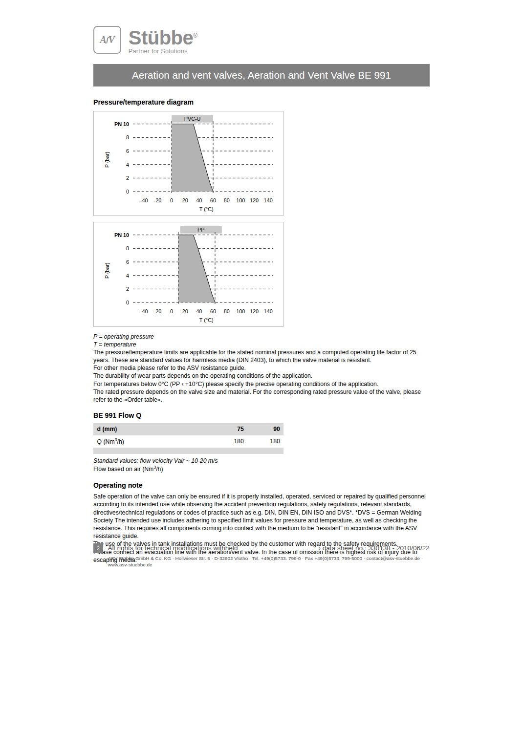Aʃ V
Stübbe®
Partner for Solutions
Aeration and vent valves, Aeration and Vent Valve BE 991
Pressure/temperature diagram
PVC-U PN 10 8 6 4 2 0 P (bar) -40 -20 0 20 40 60 80 100 120 140 T (°C)
PP PN 10 8 6 4 2 0 P (bar) -40 -20 0 20 40 60 80 100 120 140 T (°C)
P = operating pressure
T = temperature
The pressure/temperature limits are applicable for the stated nominal pressures and a computed operating life factor of 25 years. These are standard values for harmless media (DIN 2403), to which the valve material is resistant.
For other media please refer to the ASV resistance guide.
The durability of wear parts depends on the operating conditions of the application.
For temperatures below 0°C (PP ‹ +10°C) please specify the precise operating conditions of the application.
The rated pressure depends on the valve size and material. For the corresponding rated pressure value of the valve, please refer to the »Order table«.
BE 991 Flow Q
| d (mm) | 75 | 90 |
| --- | --- | --- |
| Q (Nm 3 /h) | 180 | 180 |
Standard values: flow velocity Vair ~ 10-20 m/s
Flow based on air (Nm3/h)
Operating note
Safe operation of the valve can only be ensured if it is properly installed, operated, serviced or repaired by qualified personnel according to its intended use while observing the accident prevention regulations, safety regulations, relevant standards, directives/technical regulations or codes of practice such as e.g. DIN, DIN EN, DIN ISO and DVS*. *DVS = German Welding Society The intended use includes adhering to specified limit values for pressure and temperature, as well as checking the resistance. This requires all components coming into contact with the medium to be "resistant" in accordance with the ASV resistance guide.
The use of the valves in tank installations must be checked by the customer with regard to the safety requirements.
Please connect an evacuation line with the aeration/vent valve. In the case of omission there is highest risk of injury due to escaping media.
2
All rights for technical modifications withheld
› data sheet no.: 330138 - 2010/06/22
ASV Stübbe GmbH & Co. KG · Hollwieser Str. 5 · D-32602 Vlotho · Tel. +49(0)5733. 799-0 · Fax +49(0)5733. 799-5000 · contact@asv-stuebbe.de · www.asv-stuebbe.de